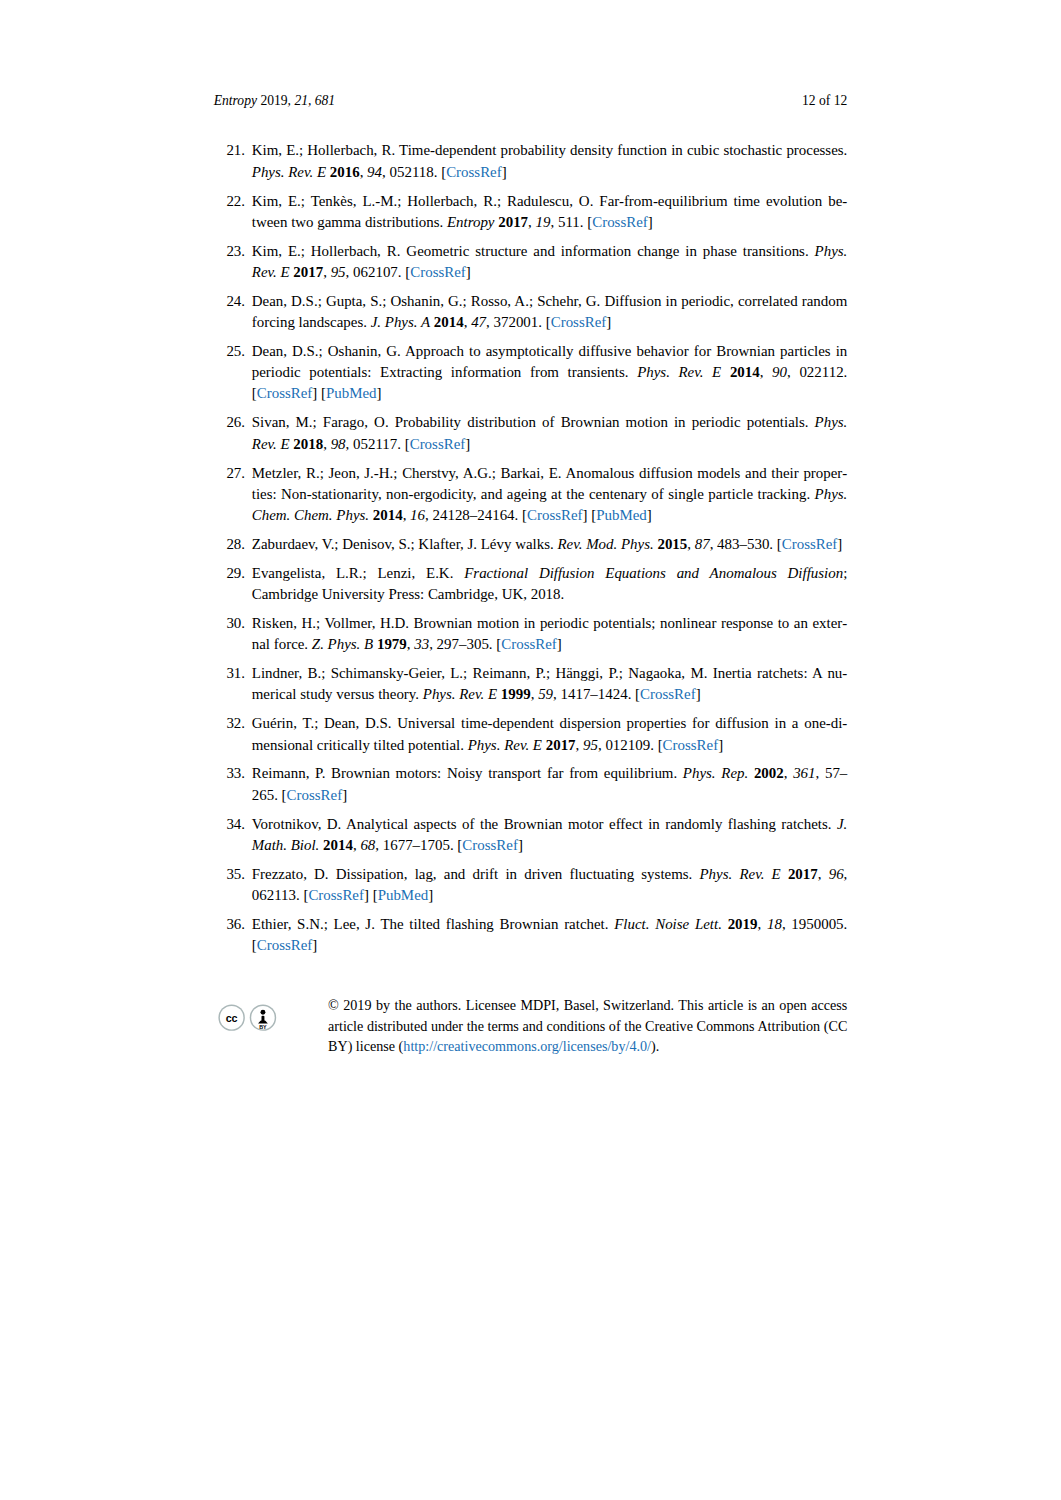Entropy 2019, 21, 681
12 of 12
Kim, E.; Hollerbach, R. Time-dependent probability density function in cubic stochastic processes. Phys. Rev. E 2016, 94, 052118. [CrossRef]
Kim, E.; Tenkès, L.-M.; Hollerbach, R.; Radulescu, O. Far-from-equilibrium time evolution between two gamma distributions. Entropy 2017, 19, 511. [CrossRef]
Kim, E.; Hollerbach, R. Geometric structure and information change in phase transitions. Phys. Rev. E 2017, 95, 062107. [CrossRef]
Dean, D.S.; Gupta, S.; Oshanin, G.; Rosso, A.; Schehr, G. Diffusion in periodic, correlated random forcing landscapes. J. Phys. A 2014, 47, 372001. [CrossRef]
Dean, D.S.; Oshanin, G. Approach to asymptotically diffusive behavior for Brownian particles in periodic potentials: Extracting information from transients. Phys. Rev. E 2014, 90, 022112. [CrossRef] [PubMed]
Sivan, M.; Farago, O. Probability distribution of Brownian motion in periodic potentials. Phys. Rev. E 2018, 98, 052117. [CrossRef]
Metzler, R.; Jeon, J.-H.; Cherstvy, A.G.; Barkai, E. Anomalous diffusion models and their properties: Non-stationarity, non-ergodicity, and ageing at the centenary of single particle tracking. Phys. Chem. Chem. Phys. 2014, 16, 24128–24164. [CrossRef] [PubMed]
Zaburdaev, V.; Denisov, S.; Klafter, J. Lévy walks. Rev. Mod. Phys. 2015, 87, 483–530. [CrossRef]
Evangelista, L.R.; Lenzi, E.K. Fractional Diffusion Equations and Anomalous Diffusion; Cambridge University Press: Cambridge, UK, 2018.
Risken, H.; Vollmer, H.D. Brownian motion in periodic potentials; nonlinear response to an external force. Z. Phys. B 1979, 33, 297–305. [CrossRef]
Lindner, B.; Schimansky-Geier, L.; Reimann, P.; Hänggi, P.; Nagaoka, M. Inertia ratchets: A numerical study versus theory. Phys. Rev. E 1999, 59, 1417–1424. [CrossRef]
Guérin, T.; Dean, D.S. Universal time-dependent dispersion properties for diffusion in a one-dimensional critically tilted potential. Phys. Rev. E 2017, 95, 012109. [CrossRef]
Reimann, P. Brownian motors: Noisy transport far from equilibrium. Phys. Rep. 2002, 361, 57–265. [CrossRef]
Vorotnikov, D. Analytical aspects of the Brownian motor effect in randomly flashing ratchets. J. Math. Biol. 2014, 68, 1677–1705. [CrossRef]
Frezzato, D. Dissipation, lag, and drift in driven fluctuating systems. Phys. Rev. E 2017, 96, 062113. [CrossRef] [PubMed]
Ethier, S.N.; Lee, J. The tilted flashing Brownian ratchet. Fluct. Noise Lett. 2019, 18, 1950005. [CrossRef]
cc BY
© 2019 by the authors. Licensee MDPI, Basel, Switzerland. This article is an open access article distributed under the terms and conditions of the Creative Commons Attribution (CC BY) license (http://creativecommons.org/licenses/by/4.0/).